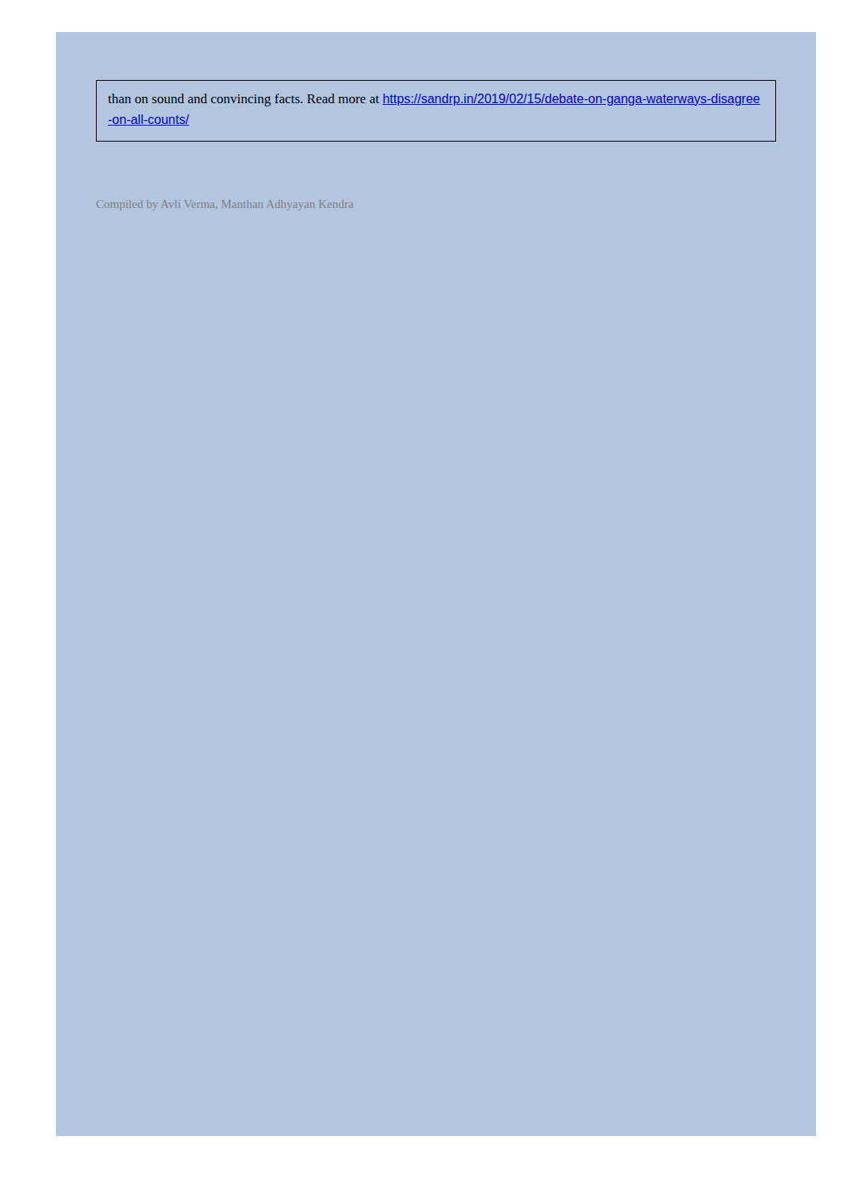than on sound and convincing facts. Read more at https://sandrp.in/2019/02/15/debate-on-ganga-waterways-disagree-on-all-counts/
Compiled by Avli Verma, Manthan Adhyayan Kendra